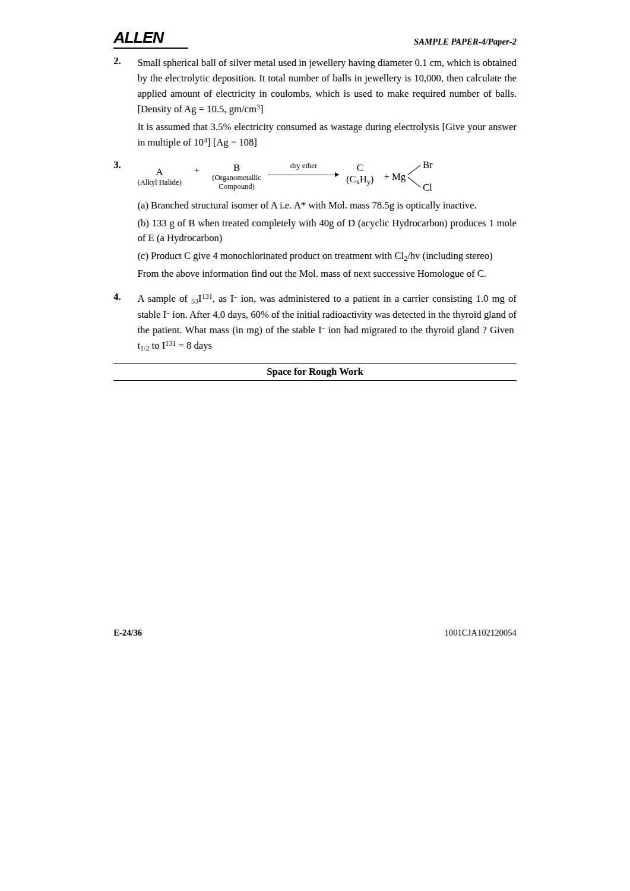ALLEN
SAMPLE PAPER-4/Paper-2
2.
Small spherical ball of silver metal used in jewellery having diameter 0.1 cm, which is obtained by the electrolytic deposition. It total number of balls in jewellery is 10,000, then calculate the applied amount of electricity in coulombs, which is used to make required number of balls. [Density of Ag = 10.5, gm/cm3]
It is assumed that 3.5% electricity consumed as wastage during electrolysis [Give your answer in multiple of 104] [Ag = 108]
3.
A
(Alkyl Halide)
+
B
(Organometallic
Compound)
dry ether
C
(CxHy)
+ Mg
Br Cl
(a) Branched structural isomer of A i.e. A* with Mol. mass 78.5g is optically inactive.
(b) 133 g of B when treated completely with 40g of D (acyclic Hydrocarbon) produces 1 mole of E (a Hydrocarbon)
(c) Product C give 4 monochlorinated product on treatment with Cl2/hv (including stereo)
From the above information find out the Mol. mass of next successive Homologue of C.
4.
A sample of 53I131, as I– ion, was administered to a patient in a carrier consisting 1.0 mg of stable I– ion. After 4.0 days, 60% of the initial radioactivity was detected in the thyroid gland of the patient. What mass (in mg) of the stable I– ion had migrated to the thyroid gland ? Given t1/2 to I131 = 8 days
Space for Rough Work
E-24/36
1001CJA102120054